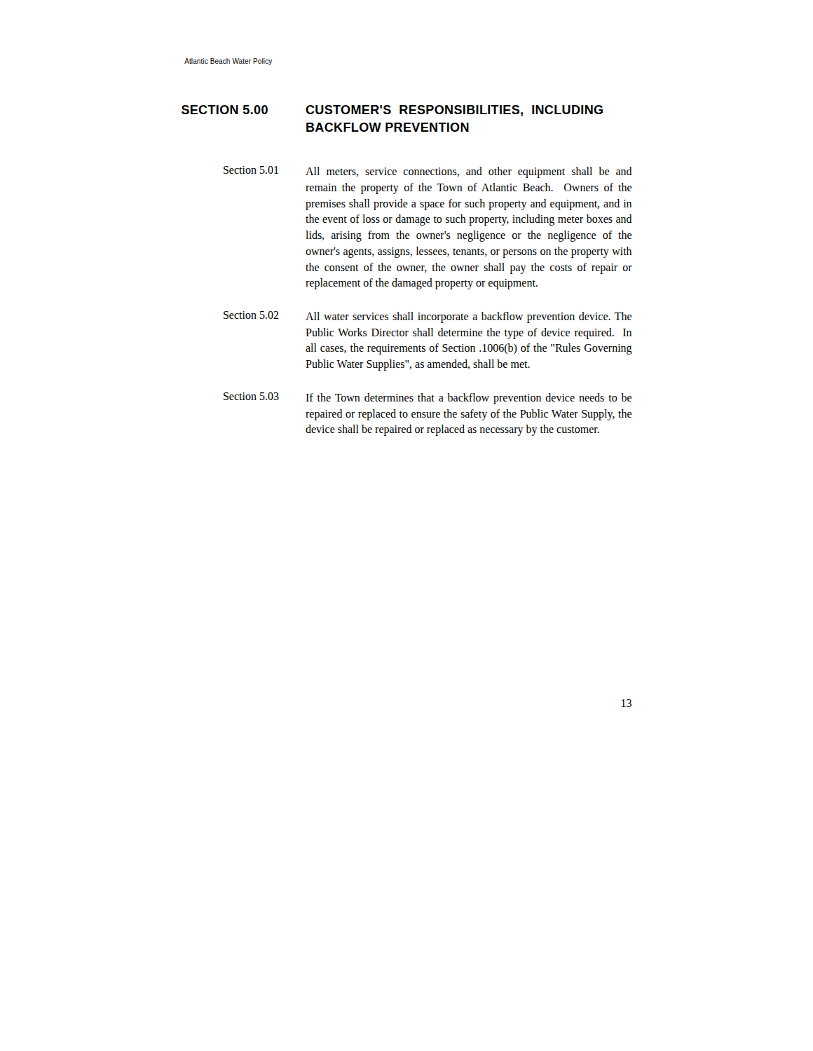Atlantic Beach Water Policy
SECTION 5.00 CUSTOMER'S RESPONSIBILITIES, INCLUDING BACKFLOW PREVENTION
Section 5.01
All meters, service connections, and other equipment shall be and remain the property of the Town of Atlantic Beach. Owners of the premises shall provide a space for such property and equipment, and in the event of loss or damage to such property, including meter boxes and lids, arising from the owner's negligence or the negligence of the owner's agents, assigns, lessees, tenants, or persons on the property with the consent of the owner, the owner shall pay the costs of repair or replacement of the damaged property or equipment.
Section 5.02
All water services shall incorporate a backflow prevention device. The Public Works Director shall determine the type of device required. In all cases, the requirements of Section .1006(b) of the "Rules Governing Public Water Supplies", as amended, shall be met.
Section 5.03
If the Town determines that a backflow prevention device needs to be repaired or replaced to ensure the safety of the Public Water Supply, the device shall be repaired or replaced as necessary by the customer.
13